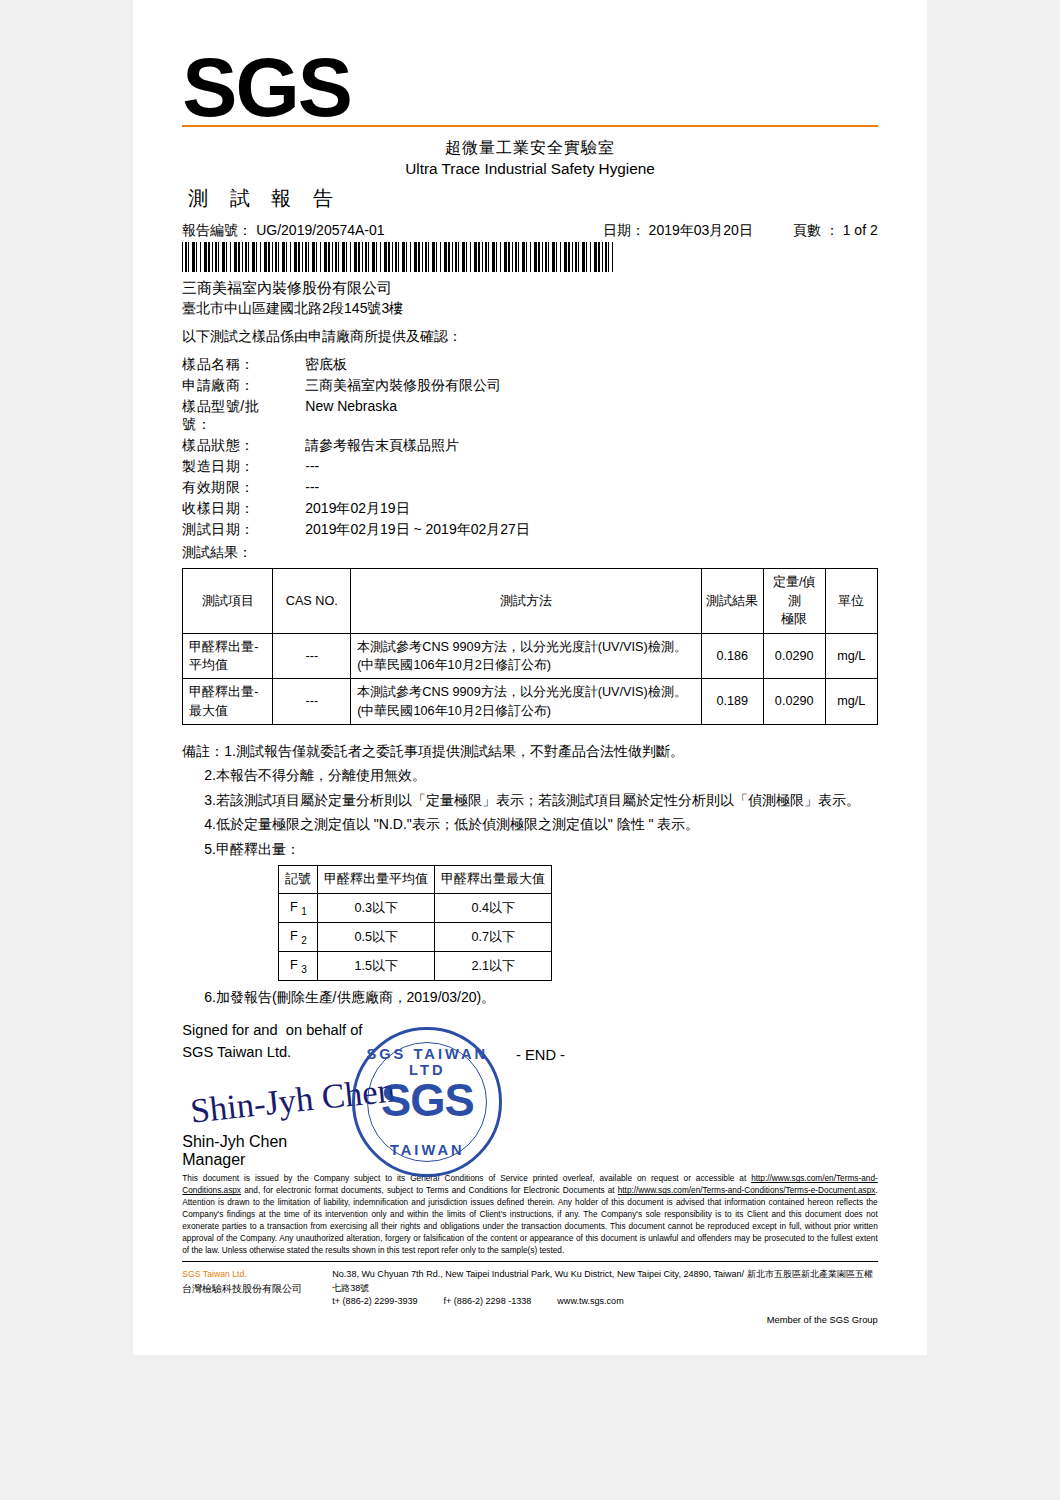SGS
超微量工業安全實驗室
Ultra Trace Industrial Safety Hygiene
測 試 報 告
報告編號： UG/2019/20574A-01 日期： 2019年03月20日 頁數 ： 1 of 2
三商美福室內裝修股份有限公司
臺北市中山區建國北路2段145號3樓
以下測試之樣品係由申請廠商所提供及確認：
| 樣品名稱： | 密底板 |
| 申請廠商： | 三商美福室內裝修股份有限公司 |
| 樣品型號/批號： | New Nebraska |
| 樣品狀態： | 請參考報告末頁樣品照片 |
| 製造日期： | --- |
| 有效期限： | --- |
| 收樣日期： | 2019年02月19日 |
| 測試日期： | 2019年02月19日 ~ 2019年02月27日 |
測試結果：
| 測試項目 | CAS NO. | 測試方法 | 測試結果 | 定量/偵測 極限 | 單位 |
| --- | --- | --- | --- | --- | --- |
| 甲醛釋出量-平均值 | --- | 本測試參考CNS 9909方法，以分光光度計(UV/VIS)檢測。(中華民國106年10月2日修訂公布) | 0.186 | 0.0290 | mg/L |
| 甲醛釋出量-最大值 | --- | 本測試參考CNS 9909方法，以分光光度計(UV/VIS)檢測。(中華民國106年10月2日修訂公布) | 0.189 | 0.0290 | mg/L |
備註：1.測試報告僅就委託者之委託事項提供測試結果，不對產品合法性做判斷。
2.本報告不得分離，分離使用無效。
3.若該測試項目屬於定量分析則以「定量極限」表示；若該測試項目屬於定性分析則以「偵測極限」表示。
4.低於定量極限之測定值以 "N.D."表示；低於偵測極限之測定值以" 陰性 " 表示。
5.甲醛釋出量：
| 記號 | 甲醛釋出量平均值 | 甲醛釋出量最大值 |
| --- | --- | --- |
| F 1 | 0.3以下 | 0.4以下 |
| F 2 | 0.5以下 | 0.7以下 |
| F 3 | 1.5以下 | 2.1以下 |
6.加發報告(刪除生產/供應廠商，2019/03/20)。
Signed for and on behalf of
SGS Taiwan Ltd.
- END -
Shin-Jyh Chen
SGS TAIWAN LTD
SGS
TAIWAN
Shin-Jyh Chen
Manager
This document is issued by the Company subject to its General Conditions of Service printed overleaf, available on request or accessible at http://www.sgs.com/en/Terms-and-Conditions.aspx and, for electronic format documents, subject to Terms and Conditions for Electronic Documents at http://www.sgs.com/en/Terms-and-Conditions/Terms-e-Document.aspx. Attention is drawn to the limitation of liability, indemnification and jurisdiction issues defined therein. Any holder of this document is advised that information contained hereon reflects the Company's findings at the time of its intervention only and within the limits of Client's instructions, if any. The Company's sole responsibility is to its Client and this document does not exonerate parties to a transaction from exercising all their rights and obligations under the transaction documents. This document cannot be reproduced except in full, without prior written approval of the Company. Any unauthorized alteration, forgery or falsification of the content or appearance of this document is unlawful and offenders may be prosecuted to the fullest extent of the law. Unless otherwise stated the results shown in this test report refer only to the sample(s) tested.
SGS Taiwan Ltd.
台灣檢驗科技股份有限公司
No.38, Wu Chyuan 7th Rd., New Taipei Industrial Park, Wu Ku District, New Taipei City, 24890, Taiwan/ 新北市五股區新北產業園區五權七路38號
t+ (886-2) 2299-3939 f+ (886-2) 2298 -1338 www.tw.sgs.com
Member of the SGS Group